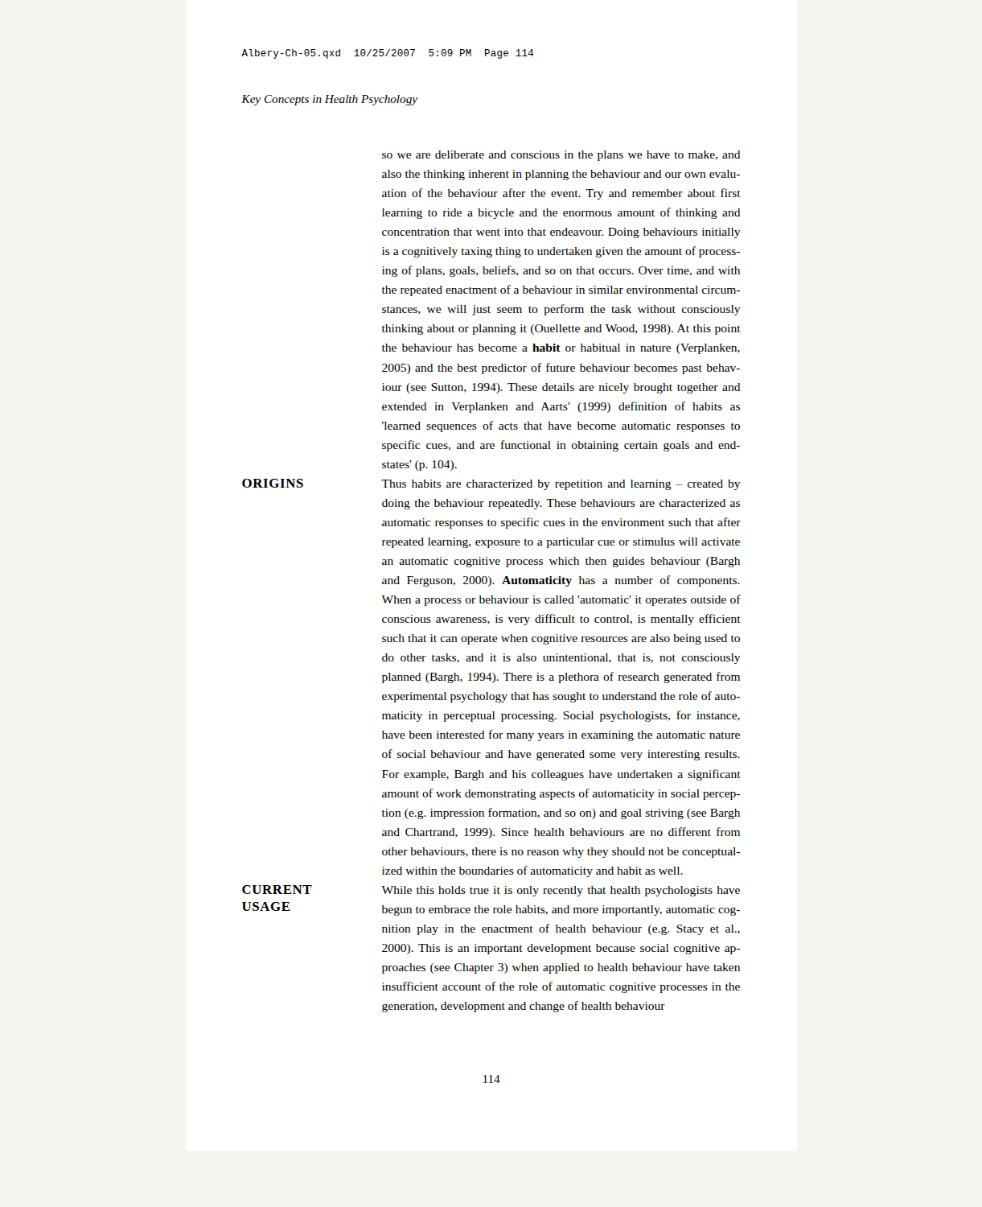Albery-Ch-05.qxd 10/25/2007 5:09 PM Page 114
Key Concepts in Health Psychology
so we are deliberate and conscious in the plans we have to make, and also the thinking inherent in planning the behaviour and our own evaluation of the behaviour after the event. Try and remember about first learning to ride a bicycle and the enormous amount of thinking and concentration that went into that endeavour. Doing behaviours initially is a cognitively taxing thing to undertaken given the amount of processing of plans, goals, beliefs, and so on that occurs. Over time, and with the repeated enactment of a behaviour in similar environmental circumstances, we will just seem to perform the task without consciously thinking about or planning it (Ouellette and Wood, 1998). At this point the behaviour has become a habit or habitual in nature (Verplanken, 2005) and the best predictor of future behaviour becomes past behaviour (see Sutton, 1994). These details are nicely brought together and extended in Verplanken and Aarts' (1999) definition of habits as 'learned sequences of acts that have become automatic responses to specific cues, and are functional in obtaining certain goals and end-states' (p. 104).
Origins
Thus habits are characterized by repetition and learning – created by doing the behaviour repeatedly. These behaviours are characterized as automatic responses to specific cues in the environment such that after repeated learning, exposure to a particular cue or stimulus will activate an automatic cognitive process which then guides behaviour (Bargh and Ferguson, 2000). Automaticity has a number of components. When a process or behaviour is called 'automatic' it operates outside of conscious awareness, is very difficult to control, is mentally efficient such that it can operate when cognitive resources are also being used to do other tasks, and it is also unintentional, that is, not consciously planned (Bargh, 1994). There is a plethora of research generated from experimental psychology that has sought to understand the role of automaticity in perceptual processing. Social psychologists, for instance, have been interested for many years in examining the automatic nature of social behaviour and have generated some very interesting results. For example, Bargh and his colleagues have undertaken a significant amount of work demonstrating aspects of automaticity in social perception (e.g. impression formation, and so on) and goal striving (see Bargh and Chartrand, 1999). Since health behaviours are no different from other behaviours, there is no reason why they should not be conceptualized within the boundaries of automaticity and habit as well.
Current
usage
While this holds true it is only recently that health psychologists have begun to embrace the role habits, and more importantly, automatic cognition play in the enactment of health behaviour (e.g. Stacy et al., 2000). This is an important development because social cognitive approaches (see Chapter 3) when applied to health behaviour have taken insufficient account of the role of automatic cognitive processes in the generation, development and change of health behaviour
114